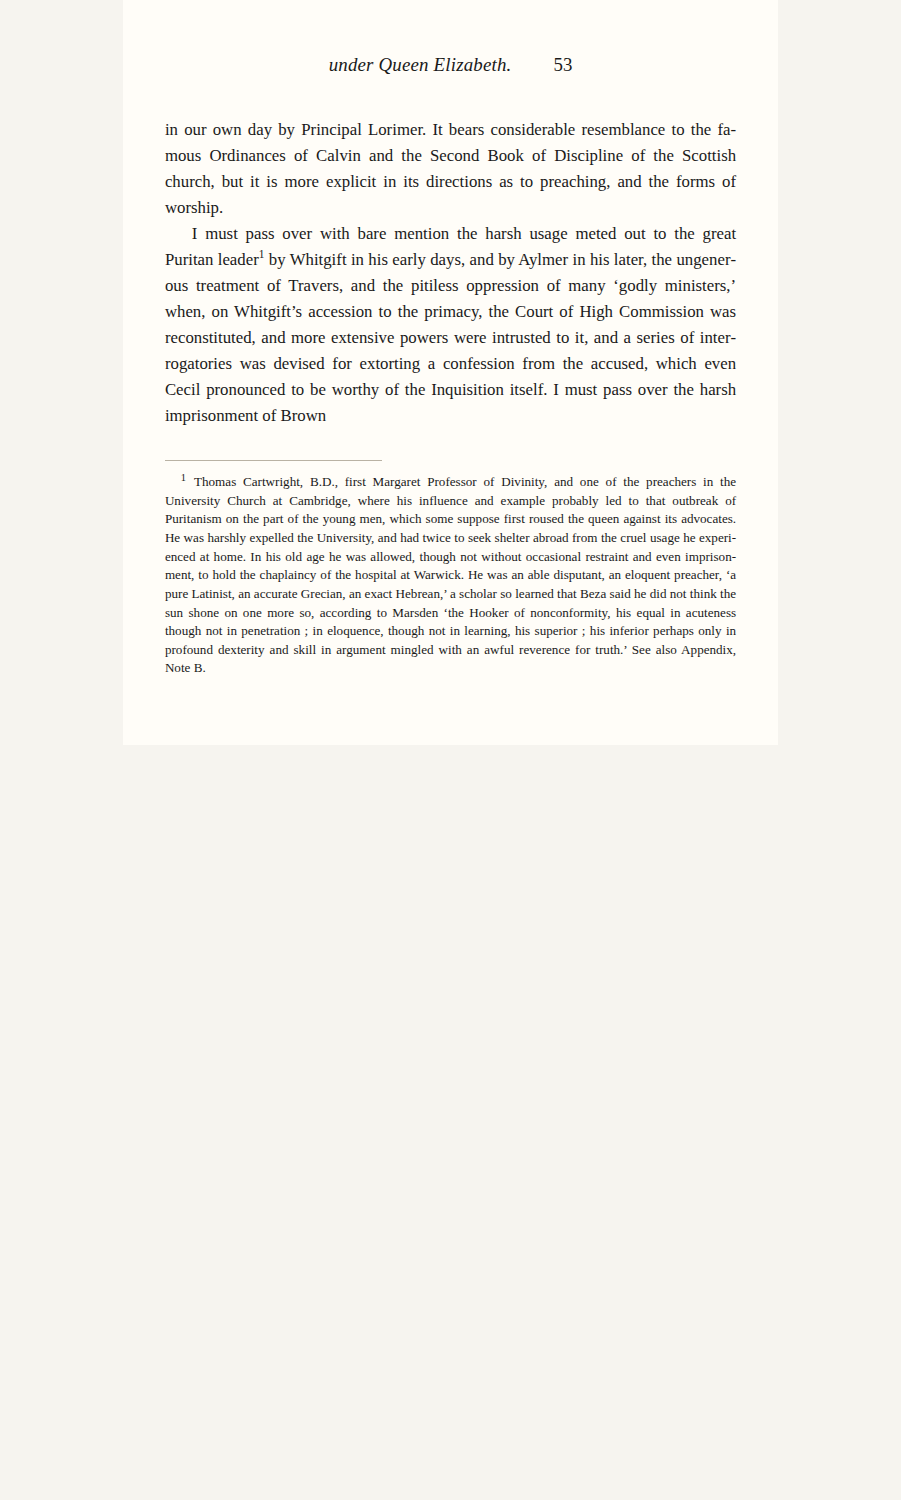under Queen Elizabeth. 53
in our own day by Principal Lorimer. It bears considerable resemblance to the famous Ordinances of Calvin and the Second Book of Discipline of the Scottish church, but it is more explicit in its directions as to preaching, and the forms of worship.
I must pass over with bare mention the harsh usage meted out to the great Puritan leader1 by Whitgift in his early days, and by Aylmer in his later, the ungenerous treatment of Travers, and the pitiless oppression of many ‘godly ministers,’ when, on Whitgift’s accession to the primacy, the Court of High Commission was reconstituted, and more extensive powers were intrusted to it, and a series of interrogatories was devised for extorting a confession from the accused, which even Cecil pronounced to be worthy of the Inquisition itself. I must pass over the harsh imprisonment of Brown
1 Thomas Cartwright, B.D., first Margaret Professor of Divinity, and one of the preachers in the University Church at Cambridge, where his influence and example probably led to that outbreak of Puritanism on the part of the young men, which some suppose first roused the queen against its advocates. He was harshly expelled the University, and had twice to seek shelter abroad from the cruel usage he experienced at home. In his old age he was allowed, though not without occasional restraint and even imprisonment, to hold the chaplaincy of the hospital at Warwick. He was an able disputant, an eloquent preacher, ‘a pure Latinist, an accurate Grecian, an exact Hebrean,’ a scholar so learned that Beza said he did not think the sun shone on one more so, according to Marsden ‘the Hooker of nonconformity, his equal in acuteness though not in penetration ; in eloquence, though not in learning, his superior ; his inferior perhaps only in profound dexterity and skill in argument mingled with an awful reverence for truth.’ See also Appendix, Note B.